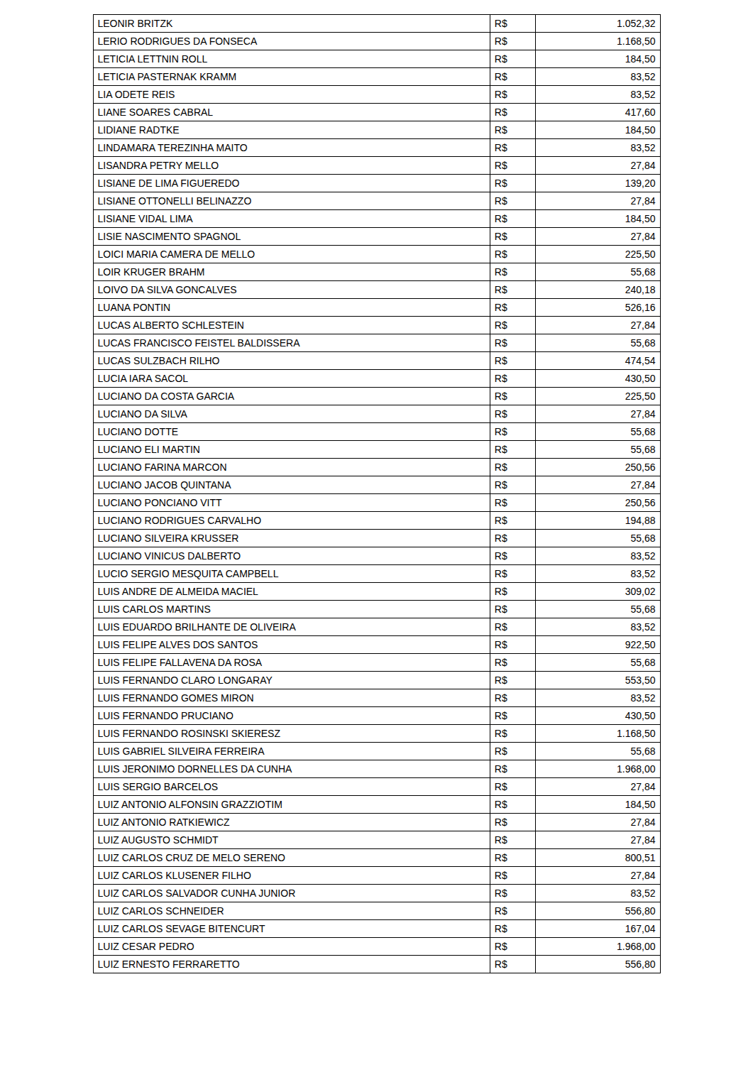| LEONIR BRITZK | R$ | 1.052,32 |
| LERIO RODRIGUES DA FONSECA | R$ | 1.168,50 |
| LETICIA LETTNIN ROLL | R$ | 184,50 |
| LETICIA PASTERNAK KRAMM | R$ | 83,52 |
| LIA ODETE REIS | R$ | 83,52 |
| LIANE SOARES CABRAL | R$ | 417,60 |
| LIDIANE RADTKE | R$ | 184,50 |
| LINDAMARA TEREZINHA MAITO | R$ | 83,52 |
| LISANDRA PETRY MELLO | R$ | 27,84 |
| LISIANE DE LIMA FIGUEREDO | R$ | 139,20 |
| LISIANE OTTONELLI BELINAZZO | R$ | 27,84 |
| LISIANE VIDAL LIMA | R$ | 184,50 |
| LISIE NASCIMENTO SPAGNOL | R$ | 27,84 |
| LOICI MARIA CAMERA DE MELLO | R$ | 225,50 |
| LOIR KRUGER BRAHM | R$ | 55,68 |
| LOIVO DA SILVA GONCALVES | R$ | 240,18 |
| LUANA PONTIN | R$ | 526,16 |
| LUCAS ALBERTO SCHLESTEIN | R$ | 27,84 |
| LUCAS FRANCISCO FEISTEL BALDISSERA | R$ | 55,68 |
| LUCAS SULZBACH RILHO | R$ | 474,54 |
| LUCIA IARA SACOL | R$ | 430,50 |
| LUCIANO DA COSTA GARCIA | R$ | 225,50 |
| LUCIANO DA SILVA | R$ | 27,84 |
| LUCIANO DOTTE | R$ | 55,68 |
| LUCIANO ELI MARTIN | R$ | 55,68 |
| LUCIANO FARINA MARCON | R$ | 250,56 |
| LUCIANO JACOB QUINTANA | R$ | 27,84 |
| LUCIANO PONCIANO VITT | R$ | 250,56 |
| LUCIANO RODRIGUES CARVALHO | R$ | 194,88 |
| LUCIANO SILVEIRA KRUSSER | R$ | 55,68 |
| LUCIANO VINICUS DALBERTO | R$ | 83,52 |
| LUCIO SERGIO MESQUITA CAMPBELL | R$ | 83,52 |
| LUIS ANDRE DE ALMEIDA MACIEL | R$ | 309,02 |
| LUIS CARLOS MARTINS | R$ | 55,68 |
| LUIS EDUARDO BRILHANTE DE OLIVEIRA | R$ | 83,52 |
| LUIS FELIPE ALVES DOS SANTOS | R$ | 922,50 |
| LUIS FELIPE FALLAVENA DA ROSA | R$ | 55,68 |
| LUIS FERNANDO CLARO LONGARAY | R$ | 553,50 |
| LUIS FERNANDO GOMES MIRON | R$ | 83,52 |
| LUIS FERNANDO PRUCIANO | R$ | 430,50 |
| LUIS FERNANDO ROSINSKI SKIERESZ | R$ | 1.168,50 |
| LUIS GABRIEL SILVEIRA FERREIRA | R$ | 55,68 |
| LUIS JERONIMO DORNELLES DA CUNHA | R$ | 1.968,00 |
| LUIS SERGIO BARCELOS | R$ | 27,84 |
| LUIZ ANTONIO ALFONSIN GRAZZIOTIM | R$ | 184,50 |
| LUIZ ANTONIO RATKIEWICZ | R$ | 27,84 |
| LUIZ AUGUSTO SCHMIDT | R$ | 27,84 |
| LUIZ CARLOS CRUZ DE MELO SERENO | R$ | 800,51 |
| LUIZ CARLOS KLUSENER FILHO | R$ | 27,84 |
| LUIZ CARLOS SALVADOR CUNHA JUNIOR | R$ | 83,52 |
| LUIZ CARLOS SCHNEIDER | R$ | 556,80 |
| LUIZ CARLOS SEVAGE BITENCURT | R$ | 167,04 |
| LUIZ CESAR PEDRO | R$ | 1.968,00 |
| LUIZ ERNESTO FERRARETTO | R$ | 556,80 |